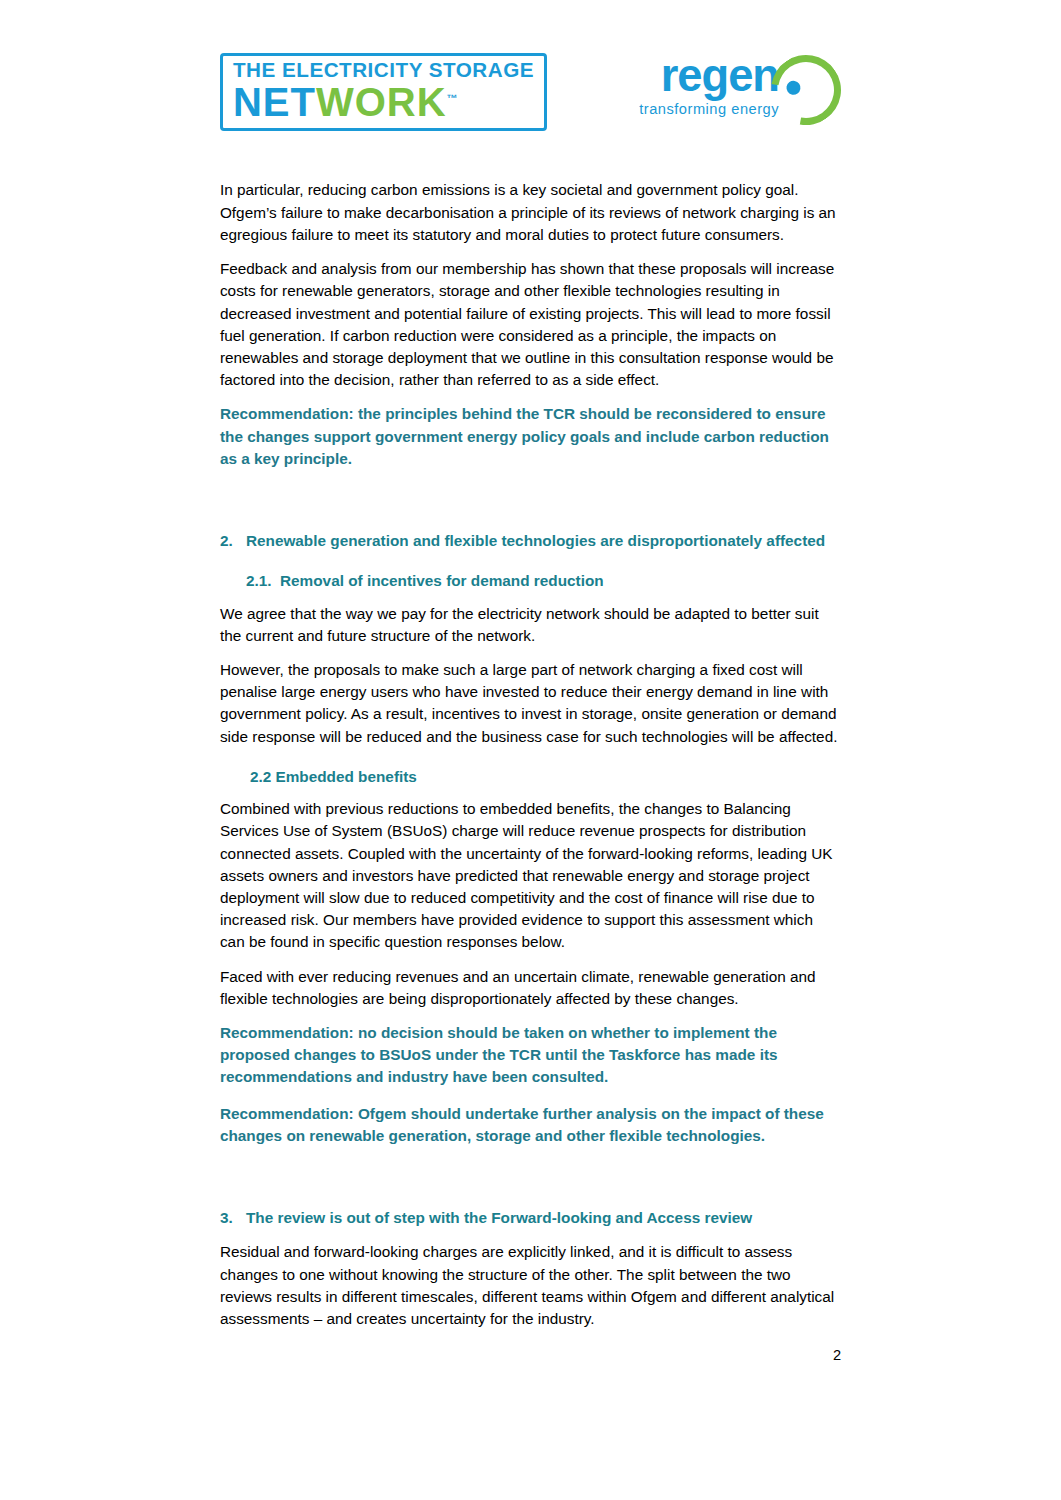THE ELECTRICITY STORAGE NET WORK™
regen
transforming energy
In particular, reducing carbon emissions is a key societal and government policy goal. Ofgem’s failure to make decarbonisation a principle of its reviews of network charging is an egregious failure to meet its statutory and moral duties to protect future consumers.
Feedback and analysis from our membership has shown that these proposals will increase costs for renewable generators, storage and other flexible technologies resulting in decreased investment and potential failure of existing projects. This will lead to more fossil fuel generation. If carbon reduction were considered as a principle, the impacts on renewables and storage deployment that we outline in this consultation response would be factored into the decision, rather than referred to as a side effect.
Recommendation: the principles behind the TCR should be reconsidered to ensure the changes support government energy policy goals and include carbon reduction as a key principle.
2. Renewable generation and flexible technologies are disproportionately affected
2.1. Removal of incentives for demand reduction
We agree that the way we pay for the electricity network should be adapted to better suit the current and future structure of the network.
However, the proposals to make such a large part of network charging a fixed cost will penalise large energy users who have invested to reduce their energy demand in line with government policy. As a result, incentives to invest in storage, onsite generation or demand side response will be reduced and the business case for such technologies will be affected.
2.2 Embedded benefits
Combined with previous reductions to embedded benefits, the changes to Balancing Services Use of System (BSUoS) charge will reduce revenue prospects for distribution connected assets. Coupled with the uncertainty of the forward-looking reforms, leading UK assets owners and investors have predicted that renewable energy and storage project deployment will slow due to reduced competitivity and the cost of finance will rise due to increased risk. Our members have provided evidence to support this assessment which can be found in specific question responses below.
Faced with ever reducing revenues and an uncertain climate, renewable generation and flexible technologies are being disproportionately affected by these changes.
Recommendation: no decision should be taken on whether to implement the proposed changes to BSUoS under the TCR until the Taskforce has made its recommendations and industry have been consulted.
Recommendation: Ofgem should undertake further analysis on the impact of these changes on renewable generation, storage and other flexible technologies.
3. The review is out of step with the Forward-looking and Access review
Residual and forward-looking charges are explicitly linked, and it is difficult to assess changes to one without knowing the structure of the other. The split between the two reviews results in different timescales, different teams within Ofgem and different analytical assessments – and creates uncertainty for the industry.
2